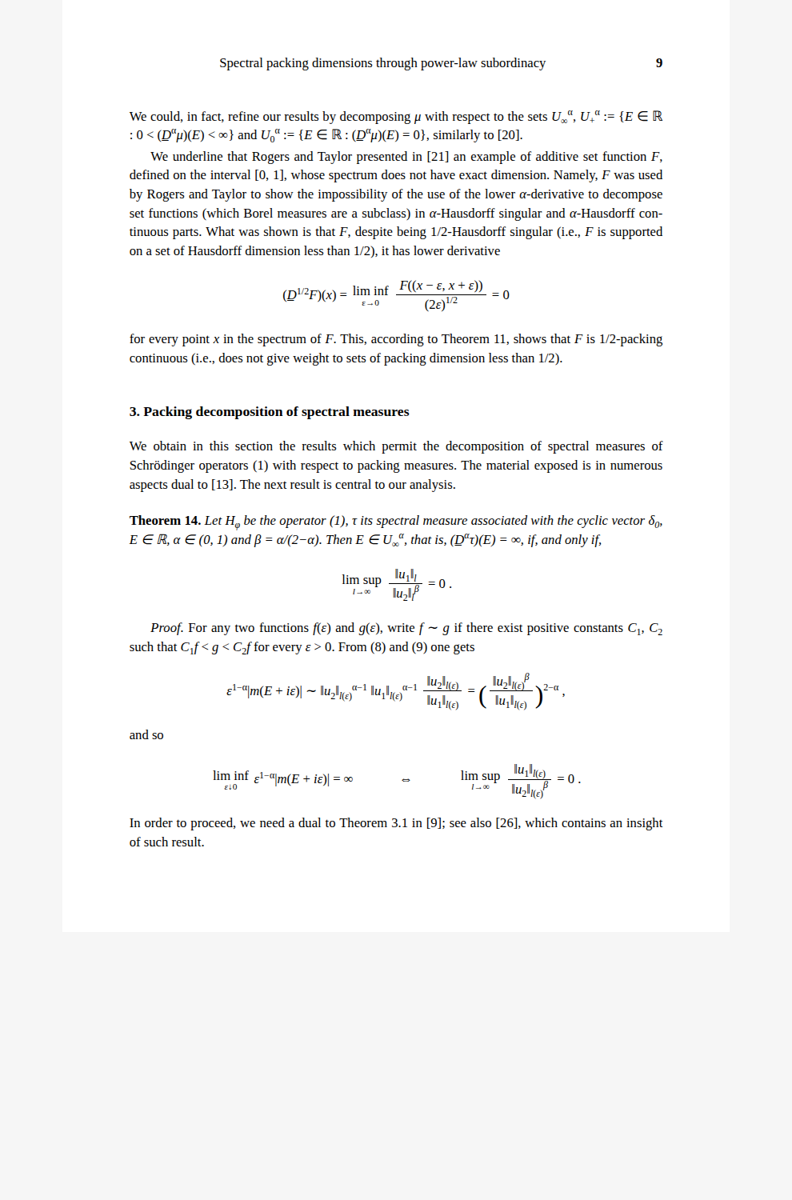Spectral packing dimensions through power-law subordinacy 9
We could, in fact, refine our results by decomposing μ with respect to the sets U∞α, U+α := {E ∈ ℝ : 0 < (D̲αμ)(E) < ∞} and U0α := {E ∈ ℝ : (D̲αμ)(E) = 0}, similarly to [20].
We underline that Rogers and Taylor presented in [21] an example of additive set function F, defined on the interval [0, 1], whose spectrum does not have exact dimension. Namely, F was used by Rogers and Taylor to show the impossibility of the use of the lower α-derivative to decompose set functions (which Borel measures are a subclass) in α-Hausdorff singular and α-Hausdorff continuous parts. What was shown is that F, despite being 1/2-Hausdorff singular (i.e., F is supported on a set of Hausdorff dimension less than 1/2), it has lower derivative
(D̲1/2F)(x) = lim inf ε→0 F((x − ε, x + ε))(2ε)1/2 = 0
for every point x in the spectrum of F. This, according to Theorem 11, shows that F is 1/2-packing continuous (i.e., does not give weight to sets of packing dimension less than 1/2).
3. Packing decomposition of spectral measures
We obtain in this section the results which permit the decomposition of spectral measures of Schrödinger operators (1) with respect to packing measures. The material exposed is in numerous aspects dual to [13]. The next result is central to our analysis.
Theorem 14. Let Hφ be the operator (1), τ its spectral measure associated with the cyclic vector δ0, E ∈ ℝ, α ∈ (0, 1) and β = α/(2−α). Then E ∈ U∞α, that is, (D̲ατ)(E) = ∞, if, and only if,
lim sup l→∞ ‖u1‖l‖u2‖lβ = 0 .
Proof. For any two functions f(ε) and g(ε), write f ∼ g if there exist positive constants C1, C2 such that C1f < g < C2f for every ε > 0. From (8) and (9) one gets
ε1−α|m(E + iε)| ∼ ‖u2‖l(ε)α−1 ‖u1‖l(ε)α−1 ‖u2‖l(ε)‖u1‖l(ε) = (‖u2‖l(ε)β‖u1‖l(ε))2−α ,
and so
lim inf ε↓0 ε1−α|m(E + iε)| = ∞ ⇔ lim sup l→∞ ‖u1‖l(ε)‖u2‖l(ε)β = 0 .
In order to proceed, we need a dual to Theorem 3.1 in [9]; see also [26], which contains an insight of such result.